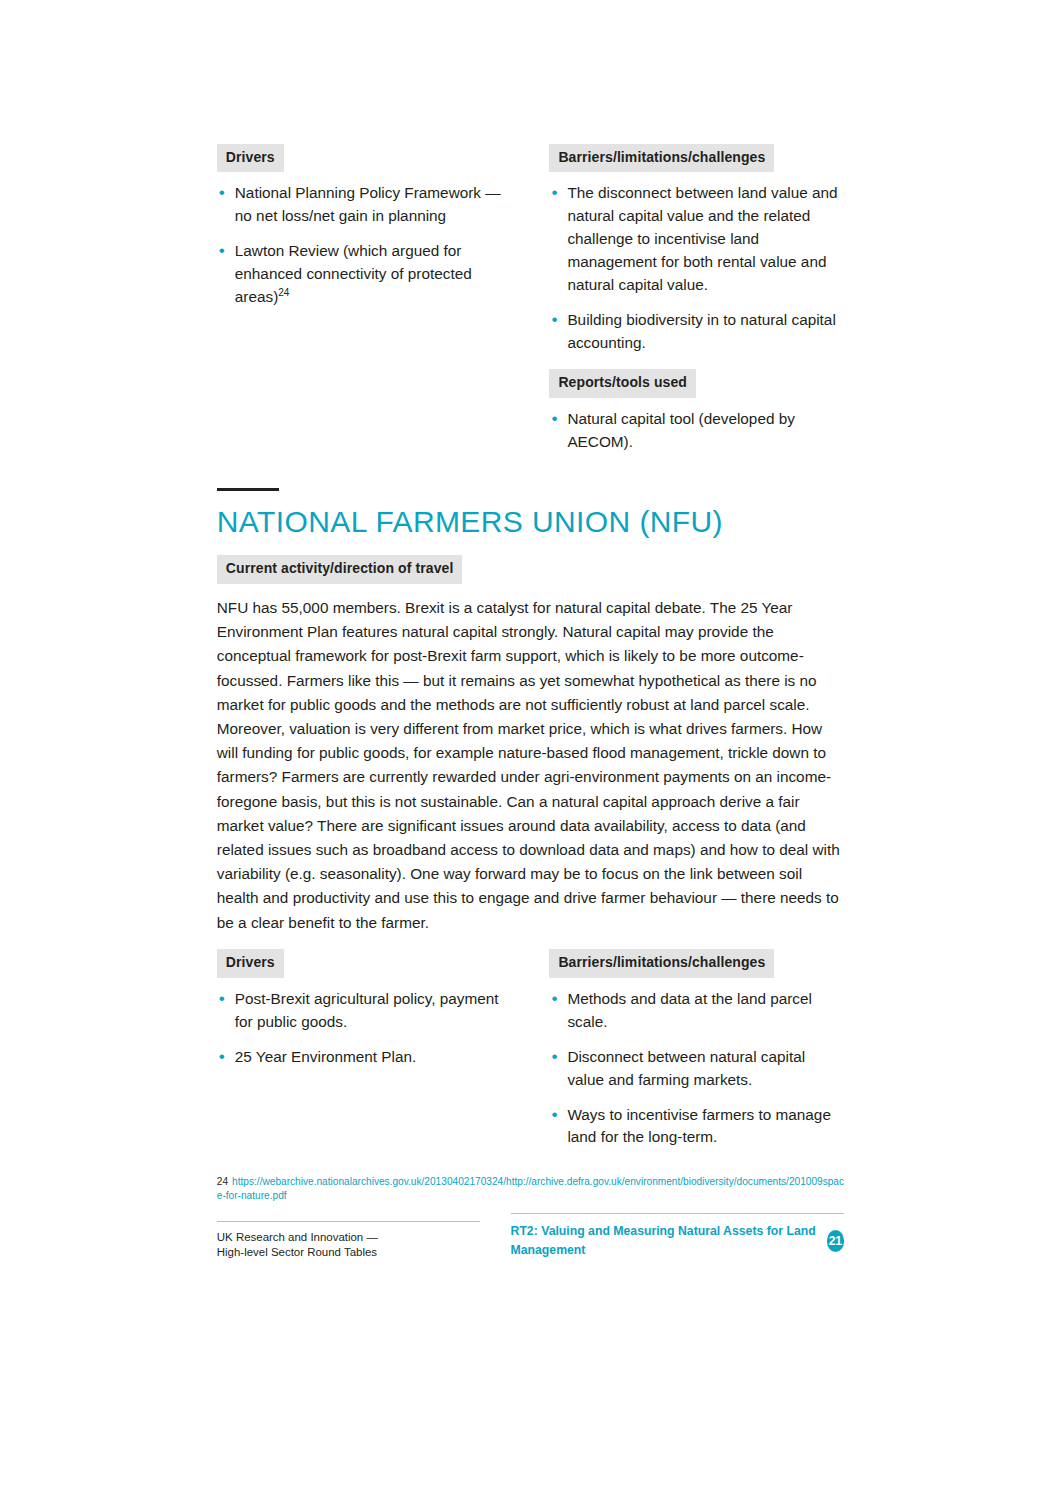Drivers
National Planning Policy Framework — no net loss/net gain in planning
Lawton Review (which argued for enhanced connectivity of protected areas)24
Barriers/limitations/challenges
The disconnect between land value and natural capital value and the related challenge to incentivise land management for both rental value and natural capital value.
Building biodiversity in to natural capital accounting.
Reports/tools used
Natural capital tool (developed by AECOM).
NATIONAL FARMERS UNION (NFU)
Current activity/direction of travel
NFU has 55,000 members. Brexit is a catalyst for natural capital debate. The 25 Year Environment Plan features natural capital strongly. Natural capital may provide the conceptual framework for post-Brexit farm support, which is likely to be more outcome-focussed. Farmers like this — but it remains as yet somewhat hypothetical as there is no market for public goods and the methods are not sufficiently robust at land parcel scale. Moreover, valuation is very different from market price, which is what drives farmers. How will funding for public goods, for example nature-based flood management, trickle down to farmers? Farmers are currently rewarded under agri-environment payments on an income-foregone basis, but this is not sustainable. Can a natural capital approach derive a fair market value? There are significant issues around data availability, access to data (and related issues such as broadband access to download data and maps) and how to deal with variability (e.g. seasonality). One way forward may be to focus on the link between soil health and productivity and use this to engage and drive farmer behaviour — there needs to be a clear benefit to the farmer.
Drivers
Post-Brexit agricultural policy, payment for public goods.
25 Year Environment Plan.
Barriers/limitations/challenges
Methods and data at the land parcel scale.
Disconnect between natural capital value and farming markets.
Ways to incentivise farmers to manage land for the long-term.
24 https://webarchive.nationalarchives.gov.uk/20130402170324/http://archive.defra.gov.uk/environment/biodiversity/documents/201009space-for-nature.pdf
UK Research and Innovation —
High-level Sector Round Tables
RT2: Valuing and Measuring Natural Assets for Land Management 21